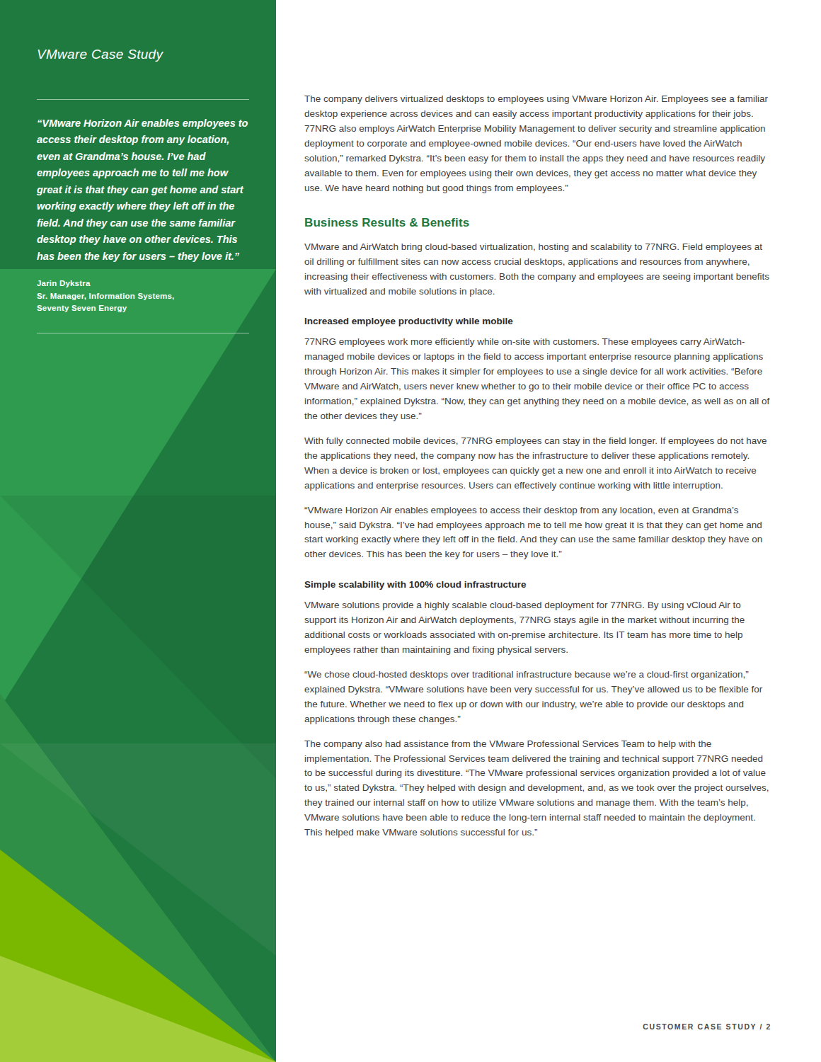VMware Case Study
“VMware Horizon Air enables employees to access their desktop from any location, even at Grandma’s house. I’ve had employees approach me to tell me how great it is that they can get home and start working exactly where they left off in the field. And they can use the same familiar desktop they have on other devices. This has been the key for users – they love it.”
Jarin Dykstra
Sr. Manager, Information Systems,
Seventy Seven Energy
The company delivers virtualized desktops to employees using VMware Horizon Air. Employees see a familiar desktop experience across devices and can easily access important productivity applications for their jobs. 77NRG also employs AirWatch Enterprise Mobility Management to deliver security and streamline application deployment to corporate and employee-owned mobile devices. “Our end-users have loved the AirWatch solution,” remarked Dykstra. “It’s been easy for them to install the apps they need and have resources readily available to them. Even for employees using their own devices, they get access no matter what device they use. We have heard nothing but good things from employees.”
Business Results & Benefits
VMware and AirWatch bring cloud-based virtualization, hosting and scalability to 77NRG. Field employees at oil drilling or fulfillment sites can now access crucial desktops, applications and resources from anywhere, increasing their effectiveness with customers. Both the company and employees are seeing important benefits with virtualized and mobile solutions in place.
Increased employee productivity while mobile
77NRG employees work more efficiently while on-site with customers. These employees carry AirWatch-managed mobile devices or laptops in the field to access important enterprise resource planning applications through Horizon Air. This makes it simpler for employees to use a single device for all work activities. “Before VMware and AirWatch, users never knew whether to go to their mobile device or their office PC to access information,” explained Dykstra. “Now, they can get anything they need on a mobile device, as well as on all of the other devices they use.”
With fully connected mobile devices, 77NRG employees can stay in the field longer. If employees do not have the applications they need, the company now has the infrastructure to deliver these applications remotely. When a device is broken or lost, employees can quickly get a new one and enroll it into AirWatch to receive applications and enterprise resources. Users can effectively continue working with little interruption.
“VMware Horizon Air enables employees to access their desktop from any location, even at Grandma’s house,” said Dykstra. “I’ve had employees approach me to tell me how great it is that they can get home and start working exactly where they left off in the field. And they can use the same familiar desktop they have on other devices. This has been the key for users – they love it.”
Simple scalability with 100% cloud infrastructure
VMware solutions provide a highly scalable cloud-based deployment for 77NRG. By using vCloud Air to support its Horizon Air and AirWatch deployments, 77NRG stays agile in the market without incurring the additional costs or workloads associated with on-premise architecture. Its IT team has more time to help employees rather than maintaining and fixing physical servers.
“We chose cloud-hosted desktops over traditional infrastructure because we’re a cloud-first organization,” explained Dykstra. “VMware solutions have been very successful for us. They’ve allowed us to be flexible for the future. Whether we need to flex up or down with our industry, we’re able to provide our desktops and applications through these changes.”
The company also had assistance from the VMware Professional Services Team to help with the implementation. The Professional Services team delivered the training and technical support 77NRG needed to be successful during its divestiture. “The VMware professional services organization provided a lot of value to us,” stated Dykstra. “They helped with design and development, and, as we took over the project ourselves, they trained our internal staff on how to utilize VMware solutions and manage them. With the team’s help, VMware solutions have been able to reduce the long-tern internal staff needed to maintain the deployment. This helped make VMware solutions successful for us.”
CUSTOMER CASE STUDY / 2